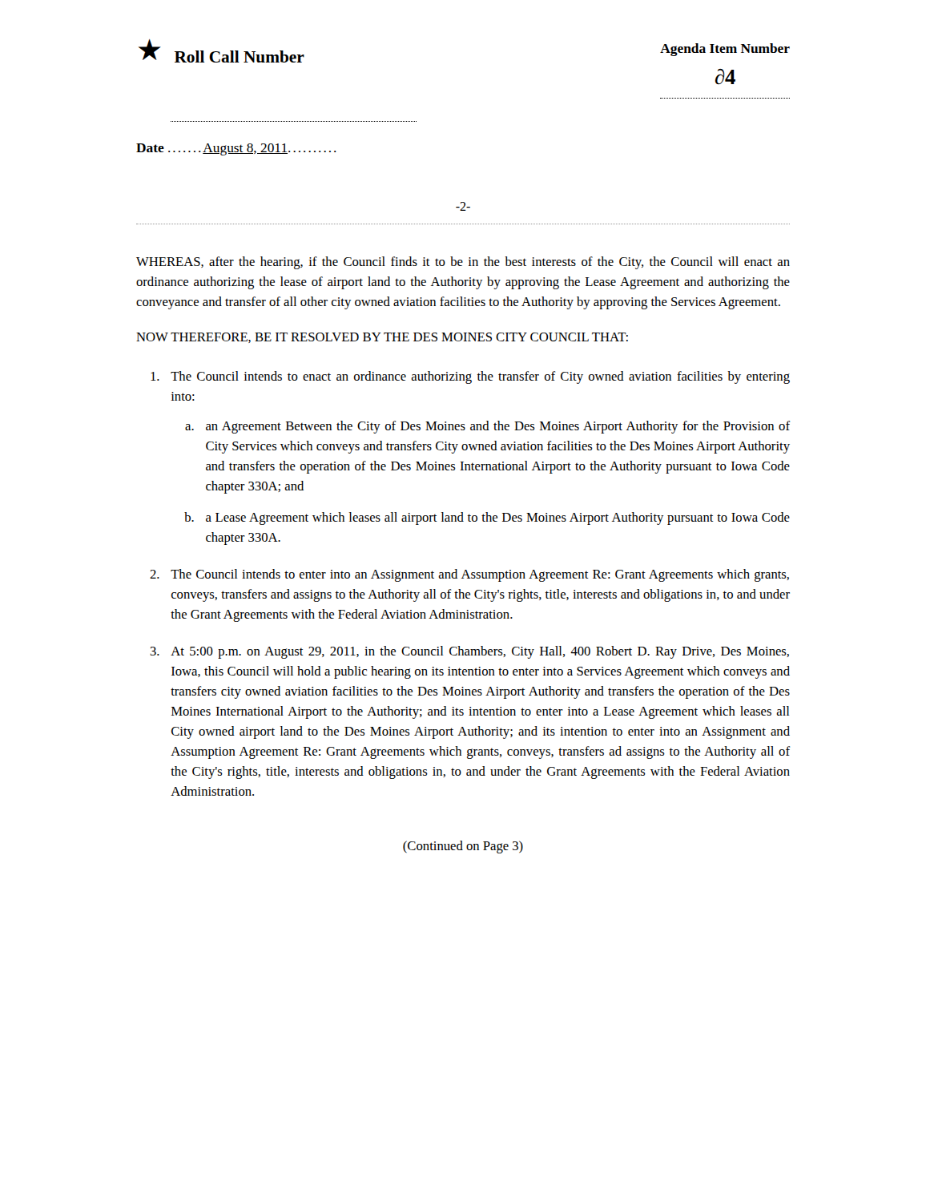★ Roll Call Number
Agenda Item Number
∂4
Date ....... August 8, 2011..........
-2-
WHEREAS, after the hearing, if the Council finds it to be in the best interests of the City, the Council will enact an ordinance authorizing the lease of airport land to the Authority by approving the Lease Agreement and authorizing the conveyance and transfer of all other city owned aviation facilities to the Authority by approving the Services Agreement.
NOW THEREFORE, BE IT RESOLVED BY THE DES MOINES CITY COUNCIL THAT:
The Council intends to enact an ordinance authorizing the transfer of City owned aviation facilities by entering into:
an Agreement Between the City of Des Moines and the Des Moines Airport Authority for the Provision of City Services which conveys and transfers City owned aviation facilities to the Des Moines Airport Authority and transfers the operation of the Des Moines International Airport to the Authority pursuant to Iowa Code chapter 330A; and
a Lease Agreement which leases all airport land to the Des Moines Airport Authority pursuant to Iowa Code chapter 330A.
The Council intends to enter into an Assignment and Assumption Agreement Re: Grant Agreements which grants, conveys, transfers and assigns to the Authority all of the City's rights, title, interests and obligations in, to and under the Grant Agreements with the Federal Aviation Administration.
At 5:00 p.m. on August 29, 2011, in the Council Chambers, City Hall, 400 Robert D. Ray Drive, Des Moines, Iowa, this Council will hold a public hearing on its intention to enter into a Services Agreement which conveys and transfers city owned aviation facilities to the Des Moines Airport Authority and transfers the operation of the Des Moines International Airport to the Authority; and its intention to enter into a Lease Agreement which leases all City owned airport land to the Des Moines Airport Authority; and its intention to enter into an Assignment and Assumption Agreement Re: Grant Agreements which grants, conveys, transfers ad assigns to the Authority all of the City's rights, title, interests and obligations in, to and under the Grant Agreements with the Federal Aviation Administration.
(Continued on Page 3)